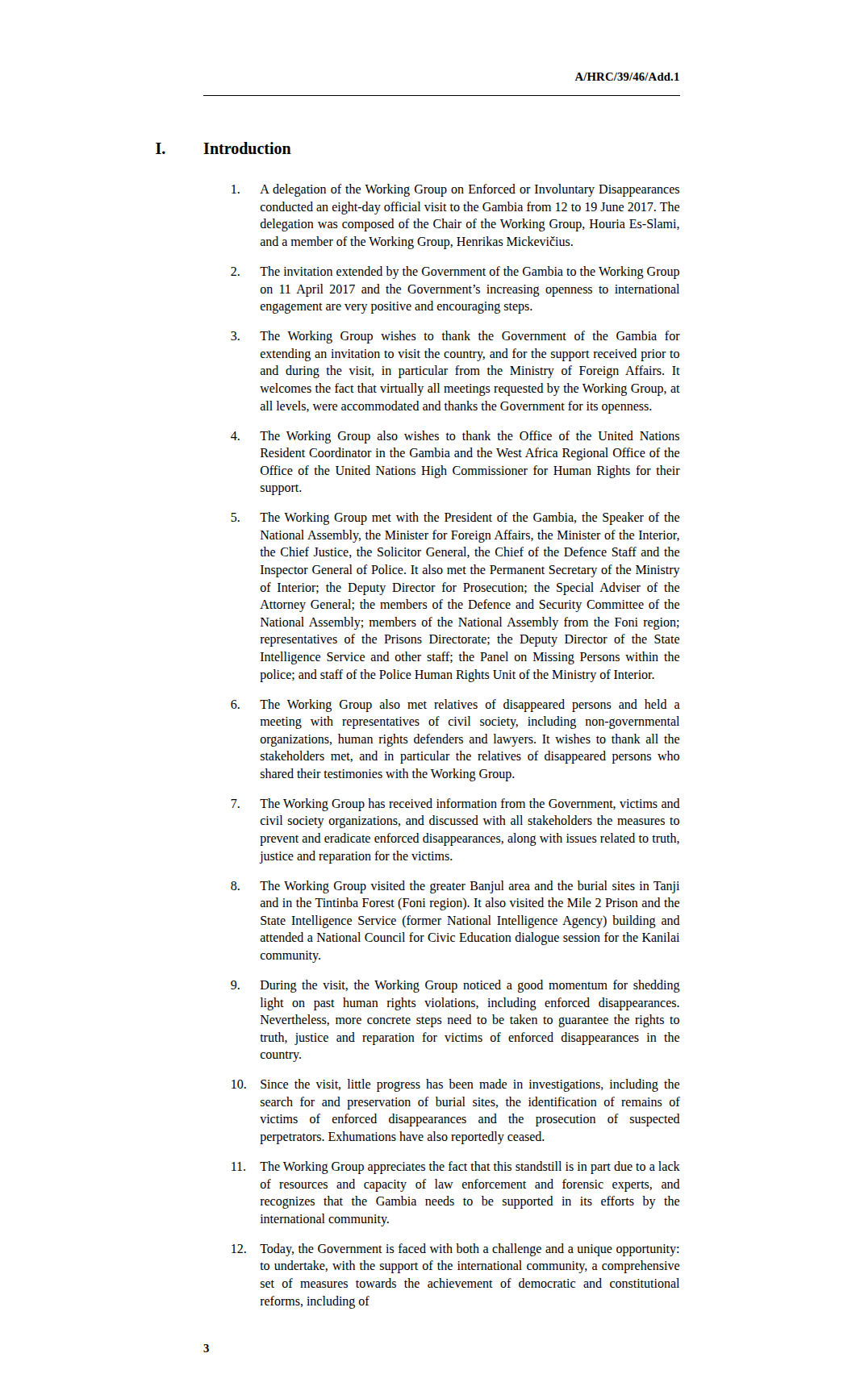A/HRC/39/46/Add.1
I. Introduction
1. A delegation of the Working Group on Enforced or Involuntary Disappearances conducted an eight-day official visit to the Gambia from 12 to 19 June 2017. The delegation was composed of the Chair of the Working Group, Houria Es-Slami, and a member of the Working Group, Henrikas Mickevičius.
2. The invitation extended by the Government of the Gambia to the Working Group on 11 April 2017 and the Government’s increasing openness to international engagement are very positive and encouraging steps.
3. The Working Group wishes to thank the Government of the Gambia for extending an invitation to visit the country, and for the support received prior to and during the visit, in particular from the Ministry of Foreign Affairs. It welcomes the fact that virtually all meetings requested by the Working Group, at all levels, were accommodated and thanks the Government for its openness.
4. The Working Group also wishes to thank the Office of the United Nations Resident Coordinator in the Gambia and the West Africa Regional Office of the Office of the United Nations High Commissioner for Human Rights for their support.
5. The Working Group met with the President of the Gambia, the Speaker of the National Assembly, the Minister for Foreign Affairs, the Minister of the Interior, the Chief Justice, the Solicitor General, the Chief of the Defence Staff and the Inspector General of Police. It also met the Permanent Secretary of the Ministry of Interior; the Deputy Director for Prosecution; the Special Adviser of the Attorney General; the members of the Defence and Security Committee of the National Assembly; members of the National Assembly from the Foni region; representatives of the Prisons Directorate; the Deputy Director of the State Intelligence Service and other staff; the Panel on Missing Persons within the police; and staff of the Police Human Rights Unit of the Ministry of Interior.
6. The Working Group also met relatives of disappeared persons and held a meeting with representatives of civil society, including non-governmental organizations, human rights defenders and lawyers. It wishes to thank all the stakeholders met, and in particular the relatives of disappeared persons who shared their testimonies with the Working Group.
7. The Working Group has received information from the Government, victims and civil society organizations, and discussed with all stakeholders the measures to prevent and eradicate enforced disappearances, along with issues related to truth, justice and reparation for the victims.
8. The Working Group visited the greater Banjul area and the burial sites in Tanji and in the Tintinba Forest (Foni region). It also visited the Mile 2 Prison and the State Intelligence Service (former National Intelligence Agency) building and attended a National Council for Civic Education dialogue session for the Kanilai community.
9. During the visit, the Working Group noticed a good momentum for shedding light on past human rights violations, including enforced disappearances. Nevertheless, more concrete steps need to be taken to guarantee the rights to truth, justice and reparation for victims of enforced disappearances in the country.
10. Since the visit, little progress has been made in investigations, including the search for and preservation of burial sites, the identification of remains of victims of enforced disappearances and the prosecution of suspected perpetrators. Exhumations have also reportedly ceased.
11. The Working Group appreciates the fact that this standstill is in part due to a lack of resources and capacity of law enforcement and forensic experts, and recognizes that the Gambia needs to be supported in its efforts by the international community.
12. Today, the Government is faced with both a challenge and a unique opportunity: to undertake, with the support of the international community, a comprehensive set of measures towards the achievement of democratic and constitutional reforms, including of
3